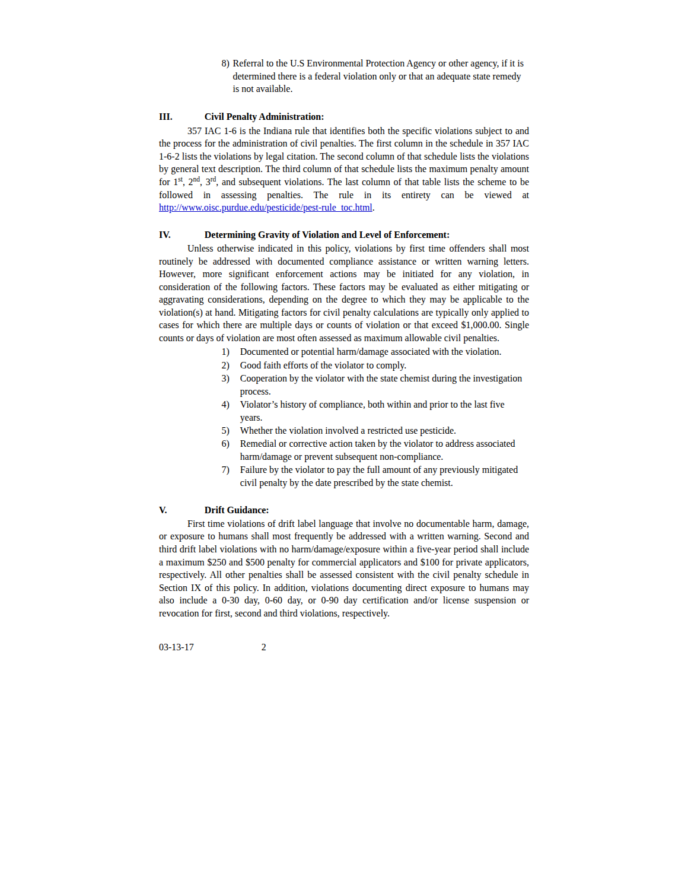8) Referral to the U.S Environmental Protection Agency or other agency, if it is determined there is a federal violation only or that an adequate state remedy is not available.
III. Civil Penalty Administration:
357 IAC 1-6 is the Indiana rule that identifies both the specific violations subject to and the process for the administration of civil penalties. The first column in the schedule in 357 IAC 1-6-2 lists the violations by legal citation. The second column of that schedule lists the violations by general text description. The third column of that schedule lists the maximum penalty amount for 1st, 2nd, 3rd, and subsequent violations. The last column of that table lists the scheme to be followed in assessing penalties. The rule in its entirety can be viewed at http://www.oisc.purdue.edu/pesticide/pest-rule_toc.html.
IV. Determining Gravity of Violation and Level of Enforcement:
Unless otherwise indicated in this policy, violations by first time offenders shall most routinely be addressed with documented compliance assistance or written warning letters. However, more significant enforcement actions may be initiated for any violation, in consideration of the following factors. These factors may be evaluated as either mitigating or aggravating considerations, depending on the degree to which they may be applicable to the violation(s) at hand. Mitigating factors for civil penalty calculations are typically only applied to cases for which there are multiple days or counts of violation or that exceed $1,000.00. Single counts or days of violation are most often assessed as maximum allowable civil penalties.
1) Documented or potential harm/damage associated with the violation.
2) Good faith efforts of the violator to comply.
3) Cooperation by the violator with the state chemist during the investigation process.
4) Violator’s history of compliance, both within and prior to the last five years.
5) Whether the violation involved a restricted use pesticide.
6) Remedial or corrective action taken by the violator to address associated harm/damage or prevent subsequent non-compliance.
7) Failure by the violator to pay the full amount of any previously mitigated civil penalty by the date prescribed by the state chemist.
V. Drift Guidance:
First time violations of drift label language that involve no documentable harm, damage, or exposure to humans shall most frequently be addressed with a written warning. Second and third drift label violations with no harm/damage/exposure within a five-year period shall include a maximum $250 and $500 penalty for commercial applicators and $100 for private applicators, respectively. All other penalties shall be assessed consistent with the civil penalty schedule in Section IX of this policy. In addition, violations documenting direct exposure to humans may also include a 0-30 day, 0-60 day, or 0-90 day certification and/or license suspension or revocation for first, second and third violations, respectively.
03-13-17 2